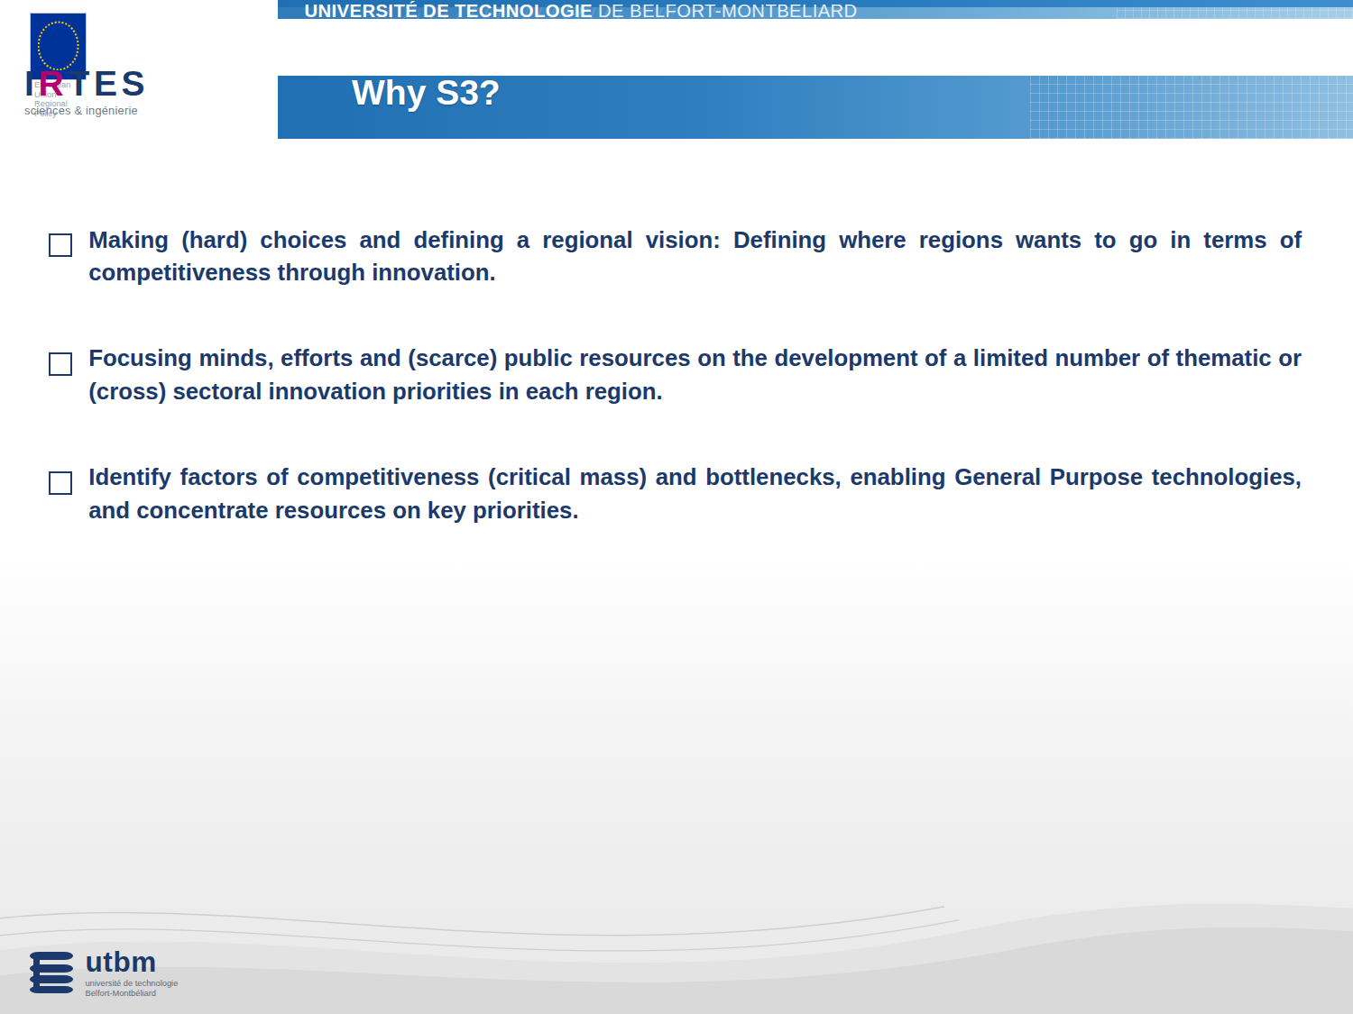UNIVERSITÉ DE TECHNOLOGIE DE BELFORT-MONTBELIARD
European Union
Regional Policy
IRTES
sciences & ingénierie
Why S3?
Making (hard) choices and defining a regional vision: Defining where regions wants to go in terms of competitiveness through innovation.
Focusing minds, efforts and (scarce) public resources on the development of a limited number of thematic or (cross) sectoral innovation priorities in each region.
Identify factors of competitiveness (critical mass) and bottlenecks, enabling General Purpose technologies, and concentrate resources on key priorities.
utbm
université de technologie
Belfort-Montbéliard